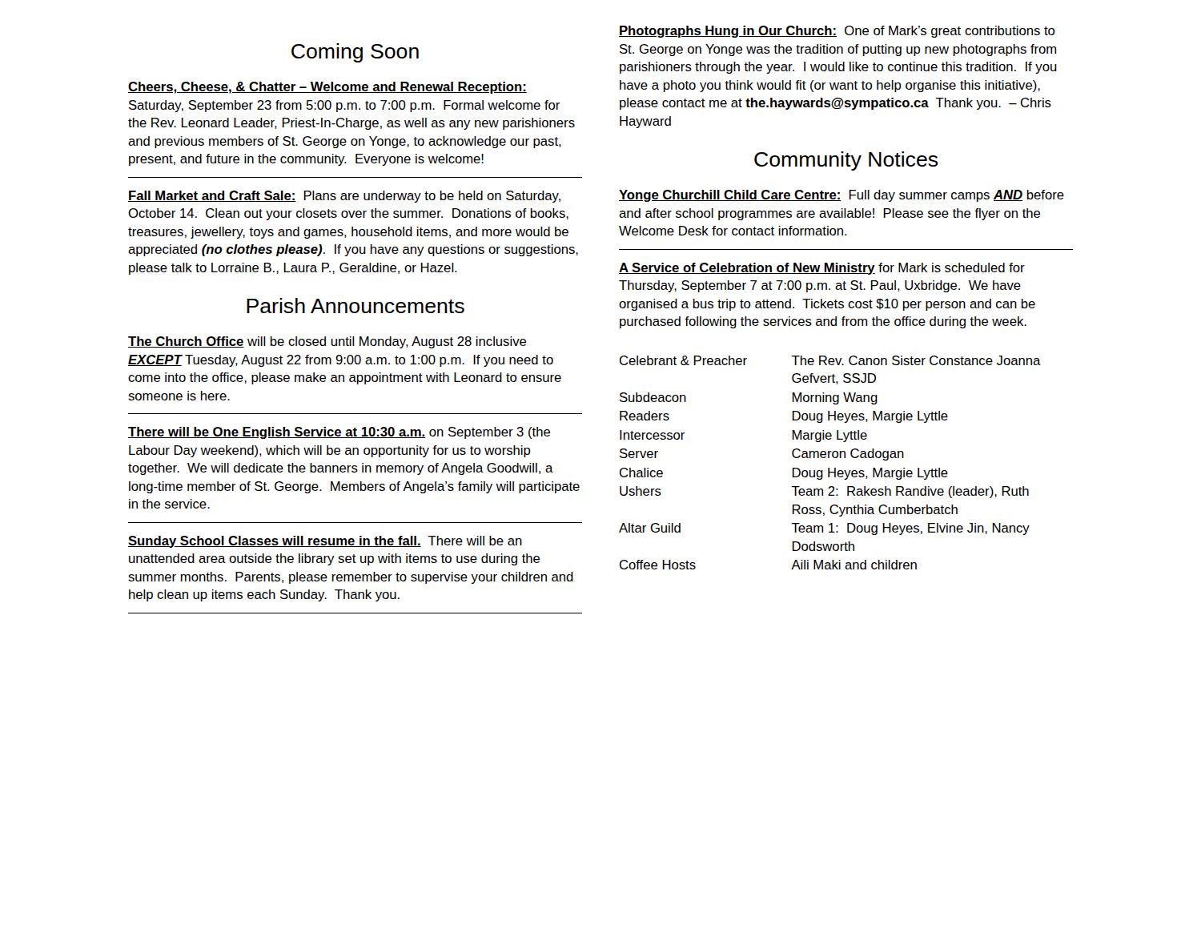Coming Soon
Cheers, Cheese, & Chatter – Welcome and Renewal Reception: Saturday, September 23 from 5:00 p.m. to 7:00 p.m. Formal welcome for the Rev. Leonard Leader, Priest-In-Charge, as well as any new parishioners and previous members of St. George on Yonge, to acknowledge our past, present, and future in the community. Everyone is welcome!
Fall Market and Craft Sale: Plans are underway to be held on Saturday, October 14. Clean out your closets over the summer. Donations of books, treasures, jewellery, toys and games, household items, and more would be appreciated (no clothes please). If you have any questions or suggestions, please talk to Lorraine B., Laura P., Geraldine, or Hazel.
Parish Announcements
The Church Office will be closed until Monday, August 28 inclusive EXCEPT Tuesday, August 22 from 9:00 a.m. to 1:00 p.m. If you need to come into the office, please make an appointment with Leonard to ensure someone is here.
There will be One English Service at 10:30 a.m. on September 3 (the Labour Day weekend), which will be an opportunity for us to worship together. We will dedicate the banners in memory of Angela Goodwill, a long-time member of St. George. Members of Angela’s family will participate in the service.
Sunday School Classes will resume in the fall. There will be an unattended area outside the library set up with items to use during the summer months. Parents, please remember to supervise your children and help clean up items each Sunday. Thank you.
Photographs Hung in Our Church: One of Mark’s great contributions to St. George on Yonge was the tradition of putting up new photographs from parishioners through the year. I would like to continue this tradition. If you have a photo you think would fit (or want to help organise this initiative), please contact me at the.haywards@sympatico.ca Thank you. – Chris Hayward
Community Notices
Yonge Churchill Child Care Centre: Full day summer camps AND before and after school programmes are available! Please see the flyer on the Welcome Desk for contact information.
A Service of Celebration of New Ministry for Mark is scheduled for Thursday, September 7 at 7:00 p.m. at St. Paul, Uxbridge. We have organised a bus trip to attend. Tickets cost $10 per person and can be purchased following the services and from the office during the week.
| Celebrant & Preacher | The Rev. Canon Sister Constance Joanna Gefvert, SSJD |
| Subdeacon | Morning Wang |
| Readers | Doug Heyes, Margie Lyttle |
| Intercessor | Margie Lyttle |
| Server | Cameron Cadogan |
| Chalice | Doug Heyes, Margie Lyttle |
| Ushers | Team 2: Rakesh Randive (leader), Ruth Ross, Cynthia Cumberbatch |
| Altar Guild | Team 1: Doug Heyes, Elvine Jin, Nancy Dodsworth |
| Coffee Hosts | Aili Maki and children |